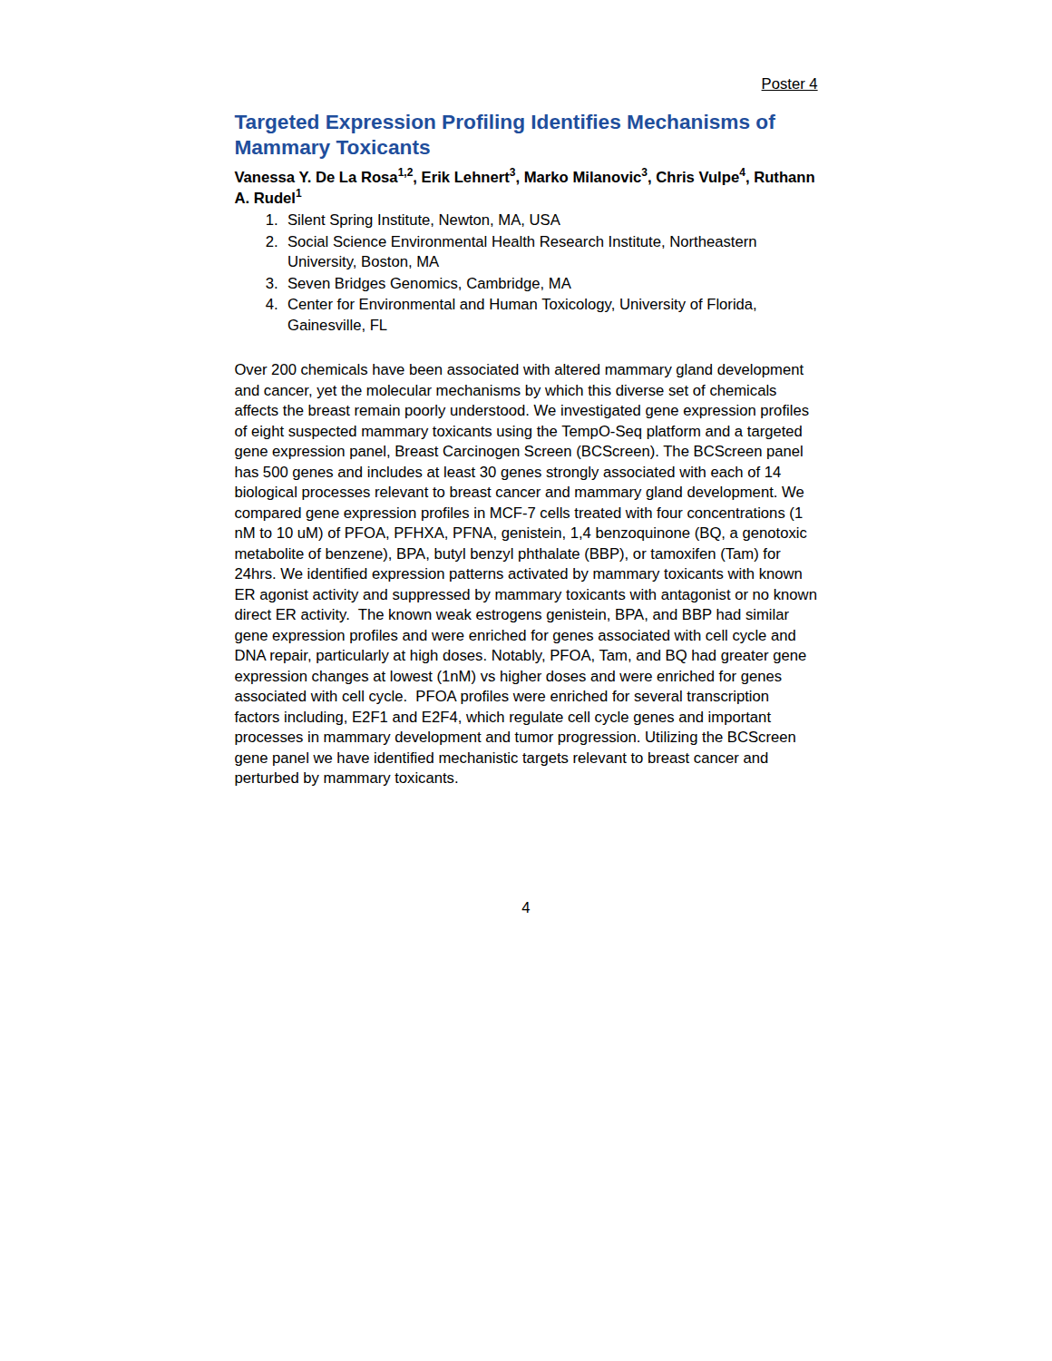Poster 4
Targeted Expression Profiling Identifies Mechanisms of Mammary Toxicants
Vanessa Y. De La Rosa1,2, Erik Lehnert3, Marko Milanovic3, Chris Vulpe4, Ruthann A. Rudel1
Silent Spring Institute, Newton, MA, USA
Social Science Environmental Health Research Institute, Northeastern University, Boston, MA
Seven Bridges Genomics, Cambridge, MA
Center for Environmental and Human Toxicology, University of Florida, Gainesville, FL
Over 200 chemicals have been associated with altered mammary gland development and cancer, yet the molecular mechanisms by which this diverse set of chemicals affects the breast remain poorly understood. We investigated gene expression profiles of eight suspected mammary toxicants using the TempO-Seq platform and a targeted gene expression panel, Breast Carcinogen Screen (BCScreen). The BCScreen panel has 500 genes and includes at least 30 genes strongly associated with each of 14 biological processes relevant to breast cancer and mammary gland development. We compared gene expression profiles in MCF-7 cells treated with four concentrations (1 nM to 10 uM) of PFOA, PFHXA, PFNA, genistein, 1,4 benzoquinone (BQ, a genotoxic metabolite of benzene), BPA, butyl benzyl phthalate (BBP), or tamoxifen (Tam) for 24hrs. We identified expression patterns activated by mammary toxicants with known ER agonist activity and suppressed by mammary toxicants with antagonist or no known direct ER activity. The known weak estrogens genistein, BPA, and BBP had similar gene expression profiles and were enriched for genes associated with cell cycle and DNA repair, particularly at high doses. Notably, PFOA, Tam, and BQ had greater gene expression changes at lowest (1nM) vs higher doses and were enriched for genes associated with cell cycle. PFOA profiles were enriched for several transcription factors including, E2F1 and E2F4, which regulate cell cycle genes and important processes in mammary development and tumor progression. Utilizing the BCScreen gene panel we have identified mechanistic targets relevant to breast cancer and perturbed by mammary toxicants.
4